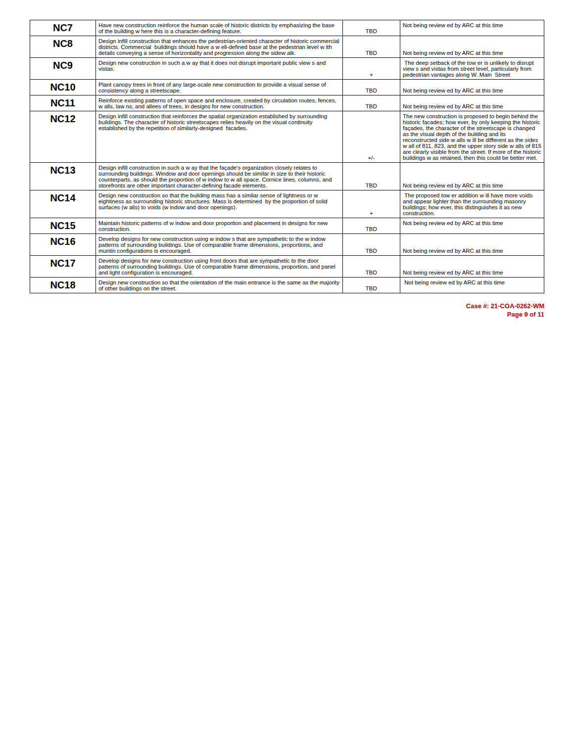| NC7 | Have new construction reinforce the human scale of historic districts by emphasizing the base of the building w here this is a character-defining feature. | TBD | Not being review ed by ARC at this time |
| NC8 | Design infill construction that enhances the pedestrian-oriented character of historic commercial districts. Commercial buildings should have a w ell-defined base at the pedestrian level w ith details conveying a sense of horizontality and progression along the sidew alk. | TBD | Not being review ed by ARC at this time |
| NC9 | Design new construction in such a w ay that it does not disrupt important public view s and vistas. | + | The deep setback of the tow er is unlikely to disrupt view s and vistas from street level, particularly from pedestrian vantages along W. Main Street |
| NC10 | Plant canopy trees in front of any large-scale new construction to provide a visual sense of consistency along a streetscape. | TBD | Not being review ed by ARC at this time |
| NC11 | Reinforce existing patterns of open space and enclosure, created by circulation routes, fences, w alls, law ns, and allees of trees, in designs for new construction. | TBD | Not being review ed by ARC at this time |
| NC12 | Design infill construction that reinforces the spatial organization established by surrounding buildings. The character of historic streetscapes relies heavily on the visual continuity established by the repetition of similarly-designed facades. | +/- | The new construction is proposed to begin behind the historic facades; how ever, by only keeping the historic façades, the character of the streetscape is changed as the visual depth of the building and its reconstructed side w alls w ill be different as the sides w all of 811, 823, and the upper story side w alls of 815 are clearly visible from the street. If more of the historic buildings w as retained, then this could be better met. |
| NC13 | Design infill construction in such a w ay that the façade's organization closely relates to surrounding buildings. Window and door openings should be similar in size to their historic counterparts, as should the proportion of w indow to w all space. Cornice lines, columns, and storefronts are other important character-defining facade elements. | TBD | Not being review ed by ARC at this time |
| NC14 | Design new construction so that the building mass has a similar sense of lightness or w eightiness as surrounding historic structures. Mass is determined by the proportion of solid surfaces (w alls) to voids (w indow and door openings). | + | The proposed tow er addition w ill have more voids and appear lighter than the surrounding masonry buildings; how ever, this distinguishes it as new construction. |
| NC15 | Maintain historic patterns of w indow and door proportion and placement in designs for new construction. | TBD | Not being review ed by ARC at this time |
| NC16 | Develop designs for new construction using w indow s that are sympathetic to the w indow patterns of surrounding buildings. Use of comparable frame dimensions, proportions, and muntin configurations is encouraged. | TBD | Not being review ed by ARC at this time |
| NC17 | Develop designs for new construction using front doors that are sympathetic to the door patterns of surrounding buildings. Use of comparable frame dimensions, proportion, and panel and light configuration is encouraged. | TBD | Not being review ed by ARC at this time |
| NC18 | Design new construction so that the orientation of the main entrance is the same as the majority of other buildings on the street. | TBD | Not being review ed by ARC at this time |
Case #: 21-COA-0262-WM
Page 9 of 11